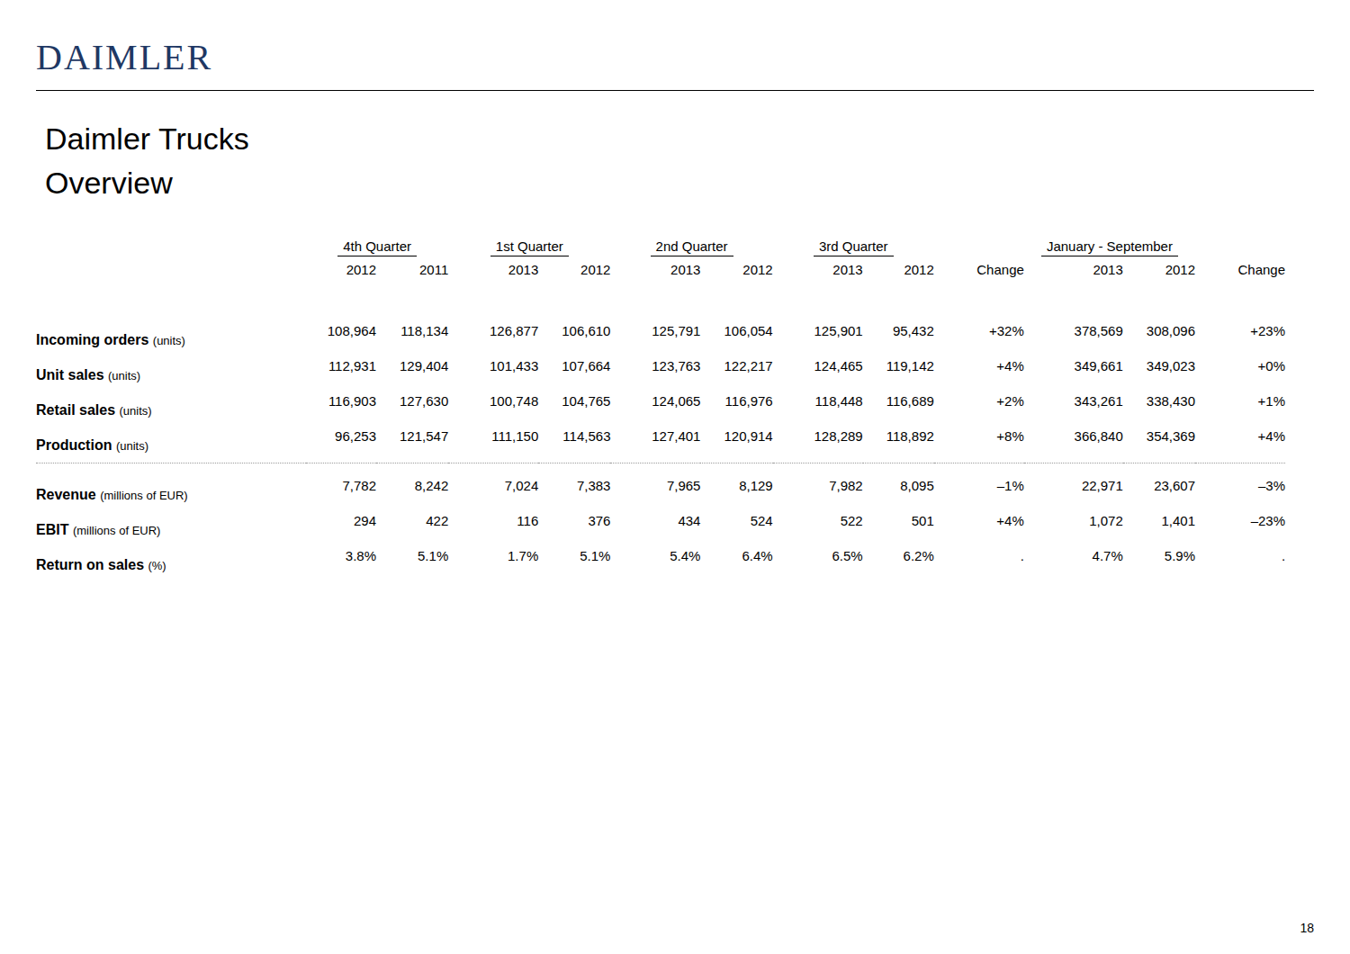DAIMLER
Daimler TrucksOverview
| | 4th Quarter | 1st Quarter | 2nd Quarter | 3rd Quarter | | January - September | |
| | 2012 | 2011 | 2013 | 2012 | 2013 | 2012 | 2013 | 2012 | Change | 2013 | 2012 | Change |
| Incoming orders (units) | 108,964 | 118,134 | 126,877 | 106,610 | 125,791 | 106,054 | 125,901 | 95,432 | +32% | 378,569 | 308,096 | +23% |
| Unit sales (units) | 112,931 | 129,404 | 101,433 | 107,664 | 123,763 | 122,217 | 124,465 | 119,142 | +4% | 349,661 | 349,023 | +0% |
| Retail sales (units) | 116,903 | 127,630 | 100,748 | 104,765 | 124,065 | 116,976 | 118,448 | 116,689 | +2% | 343,261 | 338,430 | +1% |
| Production (units) | 96,253 | 121,547 | 111,150 | 114,563 | 127,401 | 120,914 | 128,289 | 118,892 | +8% | 366,840 | 354,369 | +4% |
| Revenue (millions of EUR) | 7,782 | 8,242 | 7,024 | 7,383 | 7,965 | 8,129 | 7,982 | 8,095 | –1% | 22,971 | 23,607 | –3% |
| EBIT (millions of EUR) | 294 | 422 | 116 | 376 | 434 | 524 | 522 | 501 | +4% | 1,072 | 1,401 | –23% |
| Return on sales (%) | 3.8% | 5.1% | 1.7% | 5.1% | 5.4% | 6.4% | 6.5% | 6.2% | . | 4.7% | 5.9% | . |
18